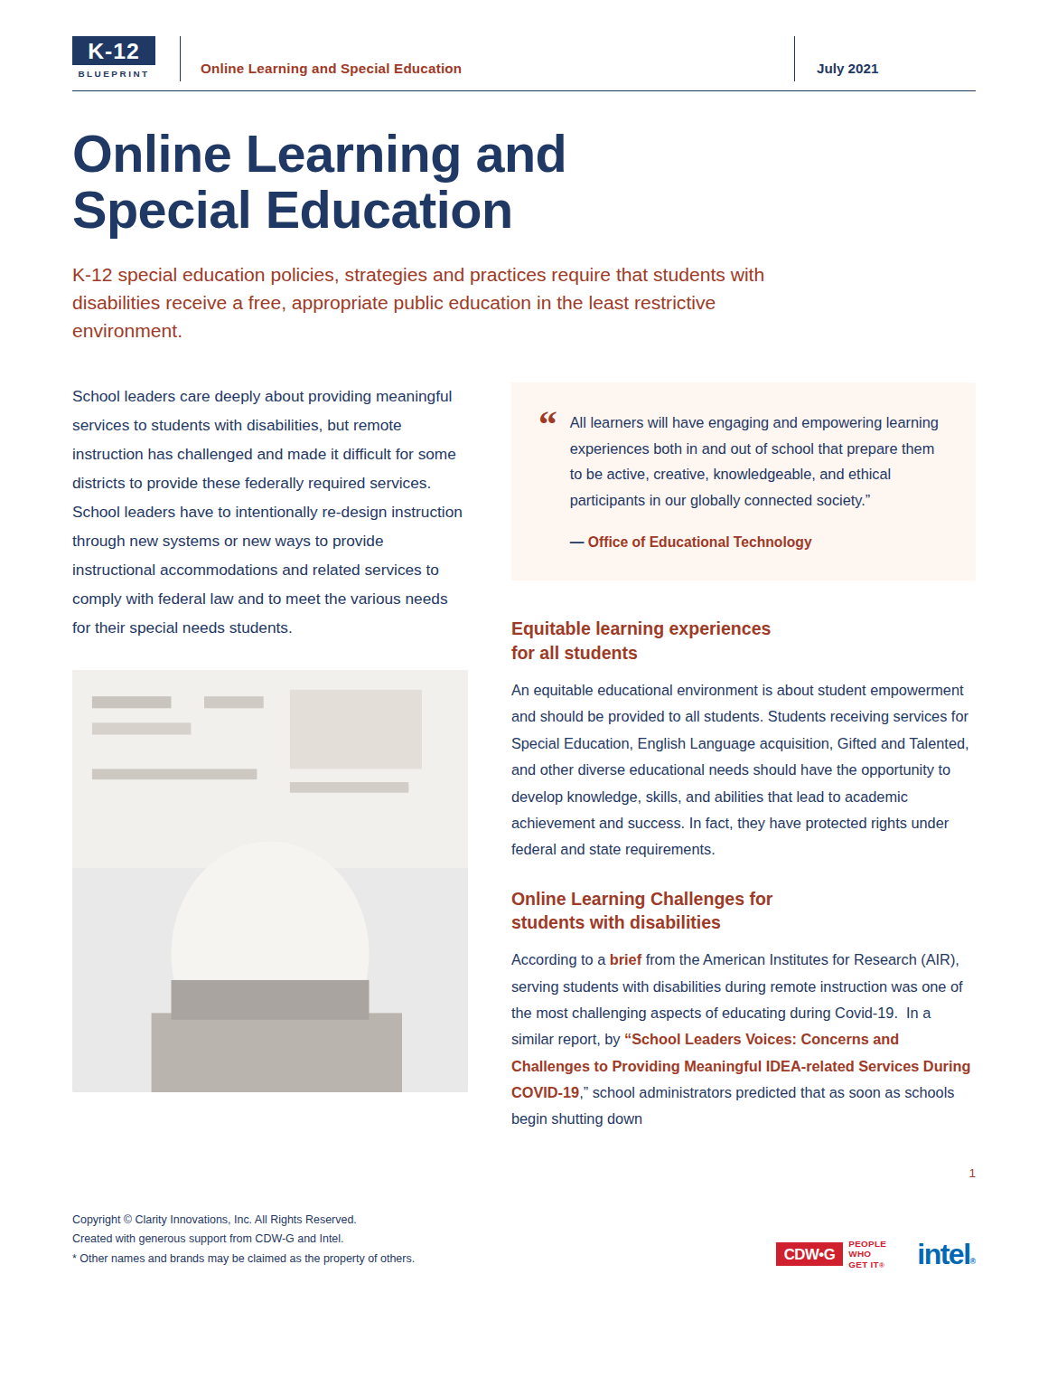K-12
BLUEPRINT
Online Learning and Special Education
July 2021
Online Learning and
Special Education
K-12 special education policies, strategies and practices require that students with disabilities receive a free, appropriate public education in the least restrictive environment.
School leaders care deeply about providing meaningful services to students with disabilities, but remote instruction has challenged and made it difficult for some districts to provide these federally required services. School leaders have to intentionally re-design instruction through new systems or new ways to provide instructional accommodations and related services to comply with federal law and to meet the various needs for their special needs students.
“
All learners will have engaging and empowering learning experiences both in and out of school that prepare them to be active, creative, knowledgeable, and ethical participants in our globally connected society.”
— Office of Educational Technology
Equitable learning experiences
for all students
An equitable educational environment is about student empowerment and should be provided to all students. Students receiving services for Special Education, English Language acquisition, Gifted and Talented, and other diverse educational needs should have the opportunity to develop knowledge, skills, and abilities that lead to academic achievement and success. In fact, they have protected rights under federal and state requirements.
Online Learning Challenges for
students with disabilities
According to a brief from the American Institutes for Research (AIR), serving students with disabilities during remote instruction was one of the most challenging aspects of educating during Covid-19. In a similar report, by “School Leaders Voices: Concerns and Challenges to Providing Meaningful IDEA-related Services During COVID-19,” school administrators predicted that as soon as schools begin shutting down
1
Copyright © Clarity Innovations, Inc. All Rights Reserved.
Created with generous support from CDW-G and Intel.
* Other names and brands may be claimed as the property of others.
CDW•G
PEOPLE
WHO
GET IT®
intel®